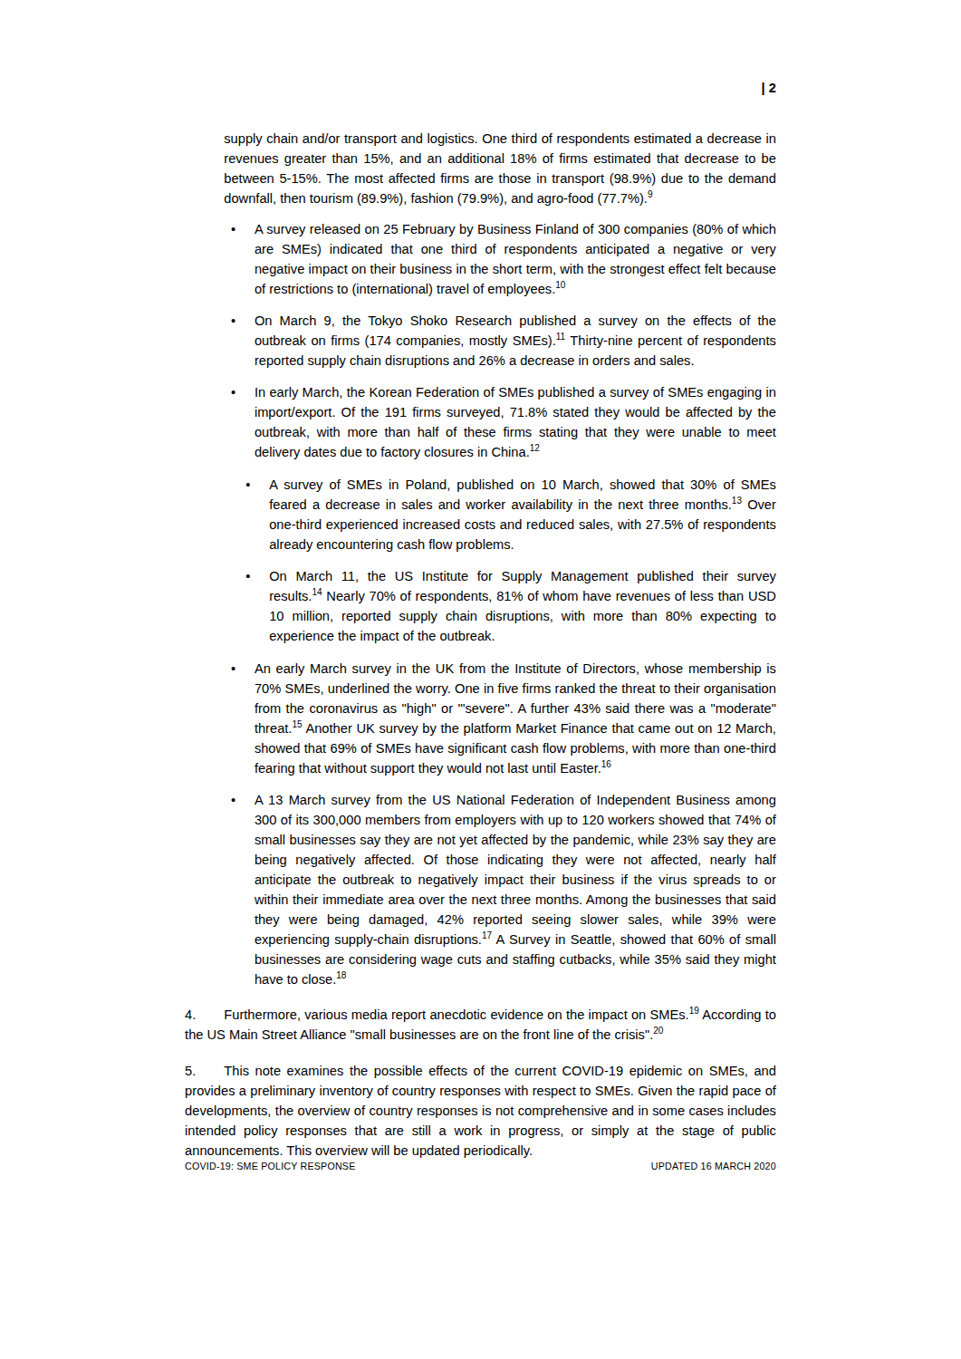| 2
supply chain and/or transport and logistics. One third of respondents estimated a decrease in revenues greater than 15%, and an additional 18% of firms estimated that decrease to be between 5-15%. The most affected firms are those in transport (98.9%) due to the demand downfall, then tourism (89.9%), fashion (79.9%), and agro-food (77.7%).9
A survey released on 25 February by Business Finland of 300 companies (80% of which are SMEs) indicated that one third of respondents anticipated a negative or very negative impact on their business in the short term, with the strongest effect felt because of restrictions to (international) travel of employees.10
On March 9, the Tokyo Shoko Research published a survey on the effects of the outbreak on firms (174 companies, mostly SMEs).11 Thirty-nine percent of respondents reported supply chain disruptions and 26% a decrease in orders and sales.
In early March, the Korean Federation of SMEs published a survey of SMEs engaging in import/export. Of the 191 firms surveyed, 71.8% stated they would be affected by the outbreak, with more than half of these firms stating that they were unable to meet delivery dates due to factory closures in China.12
A survey of SMEs in Poland, published on 10 March, showed that 30% of SMEs feared a decrease in sales and worker availability in the next three months.13 Over one-third experienced increased costs and reduced sales, with 27.5% of respondents already encountering cash flow problems.
On March 11, the US Institute for Supply Management published their survey results.14 Nearly 70% of respondents, 81% of whom have revenues of less than USD 10 million, reported supply chain disruptions, with more than 80% expecting to experience the impact of the outbreak.
An early March survey in the UK from the Institute of Directors, whose membership is 70% SMEs, underlined the worry. One in five firms ranked the threat to their organisation from the coronavirus as "high" or '"severe". A further 43% said there was a "moderate" threat.15 Another UK survey by the platform Market Finance that came out on 12 March, showed that 69% of SMEs have significant cash flow problems, with more than one-third fearing that without support they would not last until Easter.16
A 13 March survey from the US National Federation of Independent Business among 300 of its 300,000 members from employers with up to 120 workers showed that 74% of small businesses say they are not yet affected by the pandemic, while 23% say they are being negatively affected. Of those indicating they were not affected, nearly half anticipate the outbreak to negatively impact their business if the virus spreads to or within their immediate area over the next three months. Among the businesses that said they were being damaged, 42% reported seeing slower sales, while 39% were experiencing supply-chain disruptions.17 A Survey in Seattle, showed that 60% of small businesses are considering wage cuts and staffing cutbacks, while 35% said they might have to close.18
4. Furthermore, various media report anecdotic evidence on the impact on SMEs.19 According to the US Main Street Alliance "small businesses are on the front line of the crisis".20
5. This note examines the possible effects of the current COVID-19 epidemic on SMEs, and provides a preliminary inventory of country responses with respect to SMEs. Given the rapid pace of developments, the overview of country responses is not comprehensive and in some cases includes intended policy responses that are still a work in progress, or simply at the stage of public announcements. This overview will be updated periodically.
COVID-19: SME POLICY RESPONSE
UPDATED 16 MARCH 2020